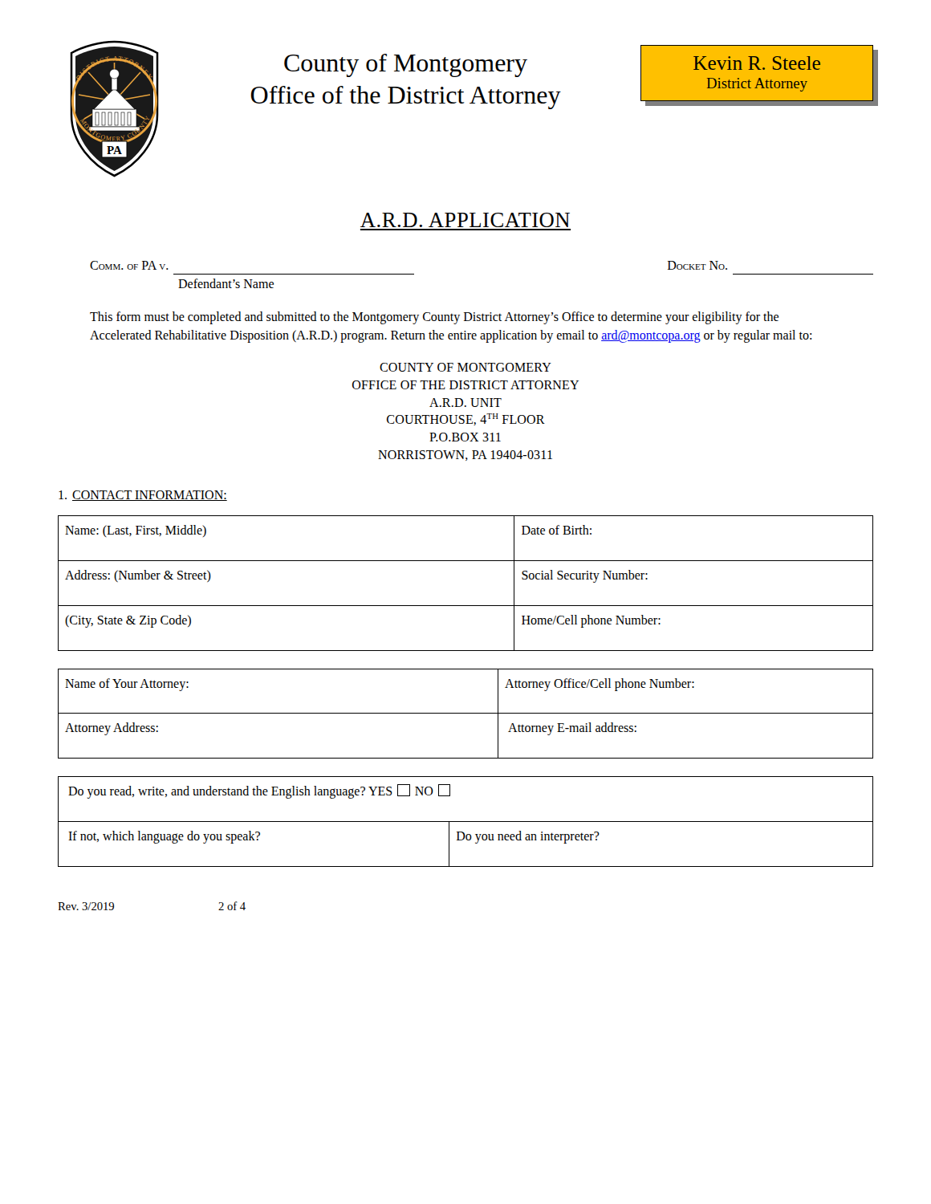DISTRICT ATTORNEY MONTGOMERY COUNTY PA
County of Montgomery
Office of the District Attorney
Kevin R. Steele
District Attorney
A.R.D. APPLICATION
Comm. of PA v.
Docket No.
Defendant’s Name
This form must be completed and submitted to the Montgomery County District Attorney’s Office to determine your eligibility for the Accelerated Rehabilitative Disposition (A.R.D.) program. Return the entire application by email to ard@montcopa.org or by regular mail to:
COUNTY OF MONTGOMERY
OFFICE OF THE DISTRICT ATTORNEY
A.R.D. UNIT
COURTHOUSE, 4TH FLOOR
P.O.BOX 311
NORRISTOWN, PA 19404-0311
1. CONTACT INFORMATION:
| Name: (Last, First, Middle) | Date of Birth: |
| Address: (Number & Street) | Social Security Number: |
| (City, State & Zip Code) | Home/Cell phone Number: |
| Name of Your Attorney: | Attorney Office/Cell phone Number: |
| Attorney Address: | Attorney E-mail address: |
| Do you read, write, and understand the English language? YES NO |
| If not, which language do you speak? | Do you need an interpreter? |
Rev. 3/2019
2 of 4